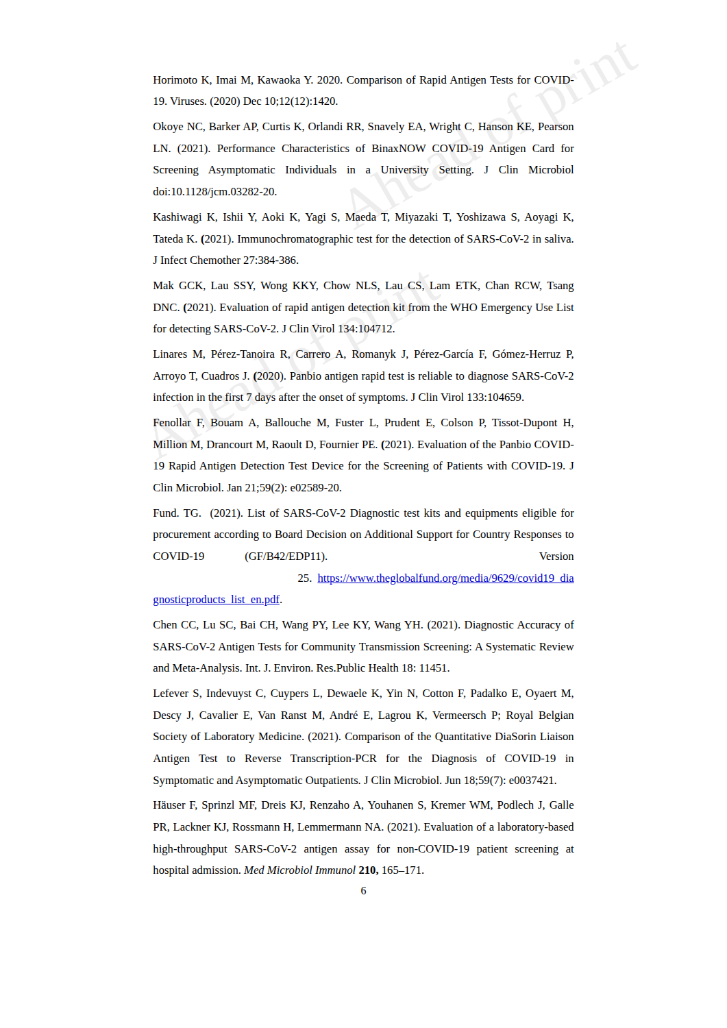Ahead of print Ahead of print
Horimoto K, Imai M, Kawaoka Y. 2020. Comparison of Rapid Antigen Tests for COVID-19. Viruses. (2020) Dec 10;12(12):1420.
Okoye NC, Barker AP, Curtis K, Orlandi RR, Snavely EA, Wright C, Hanson KE, Pearson LN. (2021). Performance Characteristics of BinaxNOW COVID-19 Antigen Card for Screening Asymptomatic Individuals in a University Setting. J Clin Microbiol doi:10.1128/jcm.03282-20.
Kashiwagi K, Ishii Y, Aoki K, Yagi S, Maeda T, Miyazaki T, Yoshizawa S, Aoyagi K, Tateda K. (2021). Immunochromatographic test for the detection of SARS-CoV-2 in saliva. J Infect Chemother 27:384-386.
Mak GCK, Lau SSY, Wong KKY, Chow NLS, Lau CS, Lam ETK, Chan RCW, Tsang DNC. (2021). Evaluation of rapid antigen detection kit from the WHO Emergency Use List for detecting SARS-CoV-2. J Clin Virol 134:104712.
Linares M, Pérez-Tanoira R, Carrero A, Romanyk J, Pérez-García F, Gómez-Herruz P, Arroyo T, Cuadros J. (2020). Panbio antigen rapid test is reliable to diagnose SARS-CoV-2 infection in the first 7 days after the onset of symptoms. J Clin Virol 133:104659.
Fenollar F, Bouam A, Ballouche M, Fuster L, Prudent E, Colson P, Tissot-Dupont H, Million M, Drancourt M, Raoult D, Fournier PE. (2021). Evaluation of the Panbio COVID-19 Rapid Antigen Detection Test Device for the Screening of Patients with COVID-19. J Clin Microbiol. Jan 21;59(2): e02589-20.
Fund. TG. (2021). List of SARS-CoV-2 Diagnostic test kits and equipments eligible for procurement according to Board Decision on Additional Support for Country Responses to COVID-19 (GF/B42/EDP11). Version 25. https://www.theglobalfund.org/media/9629/covid19_diagnosticproducts_list_en.pdf.
Chen CC, Lu SC, Bai CH, Wang PY, Lee KY, Wang YH. (2021). Diagnostic Accuracy of SARS-CoV-2 Antigen Tests for Community Transmission Screening: A Systematic Review and Meta-Analysis. Int. J. Environ. Res.Public Health 18: 11451.
Lefever S, Indevuyst C, Cuypers L, Dewaele K, Yin N, Cotton F, Padalko E, Oyaert M, Descy J, Cavalier E, Van Ranst M, André E, Lagrou K, Vermeersch P; Royal Belgian Society of Laboratory Medicine. (2021). Comparison of the Quantitative DiaSorin Liaison Antigen Test to Reverse Transcription-PCR for the Diagnosis of COVID-19 in Symptomatic and Asymptomatic Outpatients. J Clin Microbiol. Jun 18;59(7): e0037421.
Häuser F, Sprinzl MF, Dreis KJ, Renzaho A, Youhanen S, Kremer WM, Podlech J, Galle PR, Lackner KJ, Rossmann H, Lemmermann NA. (2021). Evaluation of a laboratory-based high-throughput SARS-CoV-2 antigen assay for non-COVID-19 patient screening at hospital admission. Med Microbiol Immunol 210, 165–171.
6